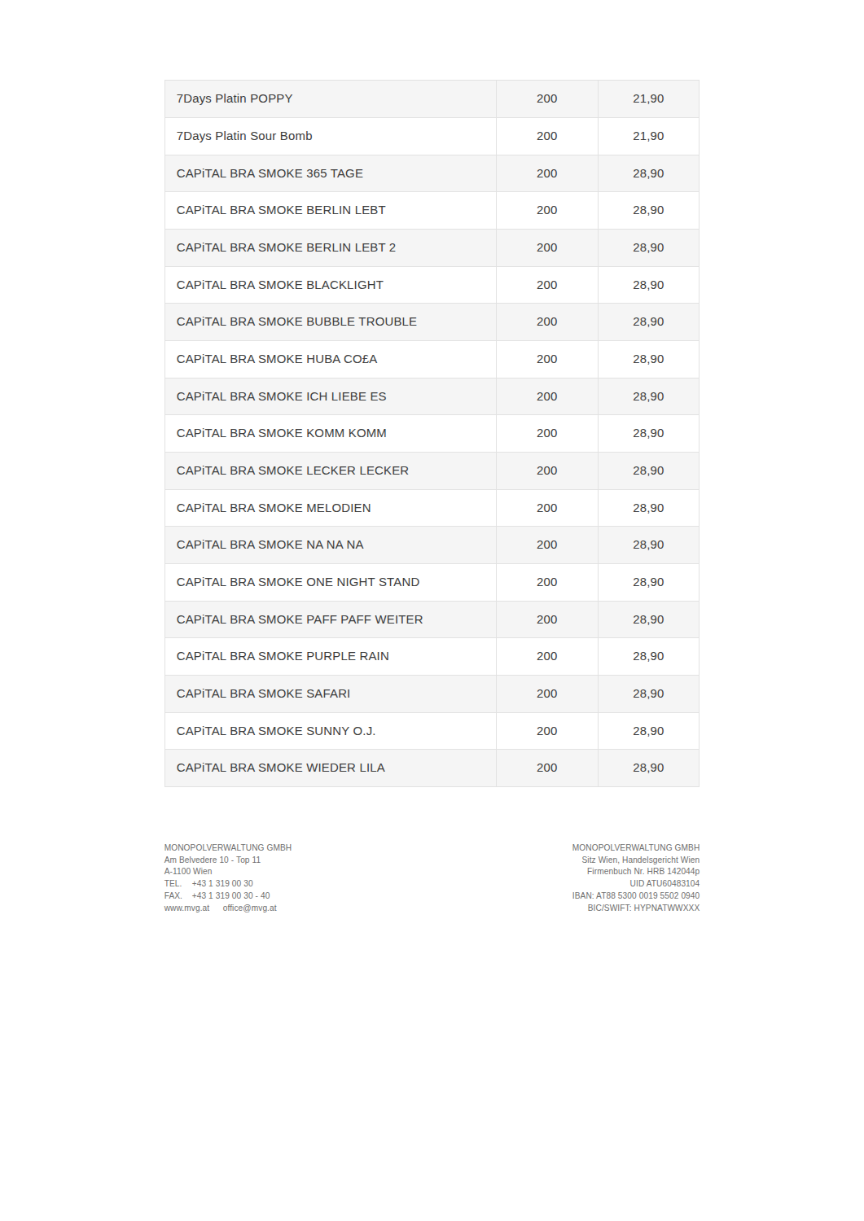| 7Days Platin POPPY | 200 | 21,90 |
| 7Days Platin Sour Bomb | 200 | 21,90 |
| CAPiTAL BRA SMOKE 365 TAGE | 200 | 28,90 |
| CAPiTAL BRA SMOKE BERLIN LEBT | 200 | 28,90 |
| CAPiTAL BRA SMOKE BERLIN LEBT 2 | 200 | 28,90 |
| CAPiTAL BRA SMOKE BLACKLIGHT | 200 | 28,90 |
| CAPiTAL BRA SMOKE BUBBLE TROUBLE | 200 | 28,90 |
| CAPiTAL BRA SMOKE HUBA CO£A | 200 | 28,90 |
| CAPiTAL BRA SMOKE ICH LIEBE ES | 200 | 28,90 |
| CAPiTAL BRA SMOKE KOMM KOMM | 200 | 28,90 |
| CAPiTAL BRA SMOKE LECKER LECKER | 200 | 28,90 |
| CAPiTAL BRA SMOKE MELODIEN | 200 | 28,90 |
| CAPiTAL BRA SMOKE NA NA NA | 200 | 28,90 |
| CAPiTAL BRA SMOKE ONE NIGHT STAND | 200 | 28,90 |
| CAPiTAL BRA SMOKE PAFF PAFF WEITER | 200 | 28,90 |
| CAPiTAL BRA SMOKE PURPLE RAIN | 200 | 28,90 |
| CAPiTAL BRA SMOKE SAFARI | 200 | 28,90 |
| CAPiTAL BRA SMOKE SUNNY O.J. | 200 | 28,90 |
| CAPiTAL BRA SMOKE WIEDER LILA | 200 | 28,90 |
MONOPOLVERWALTUNG GMBH
Am Belvedere 10 - Top 11
A-1100 Wien
TEL.+43 1 319 00 30
FAX.+43 1 319 00 30 - 40
www.mvg.atoffice@mvg.at
MONOPOLVERWALTUNG GMBH
Sitz Wien, Handelsgericht Wien
Firmenbuch Nr. HRB 142044p
UID ATU60483104
IBAN: AT88 5300 0019 5502 0940
BIC/SWIFT: HYPNATWWXXX